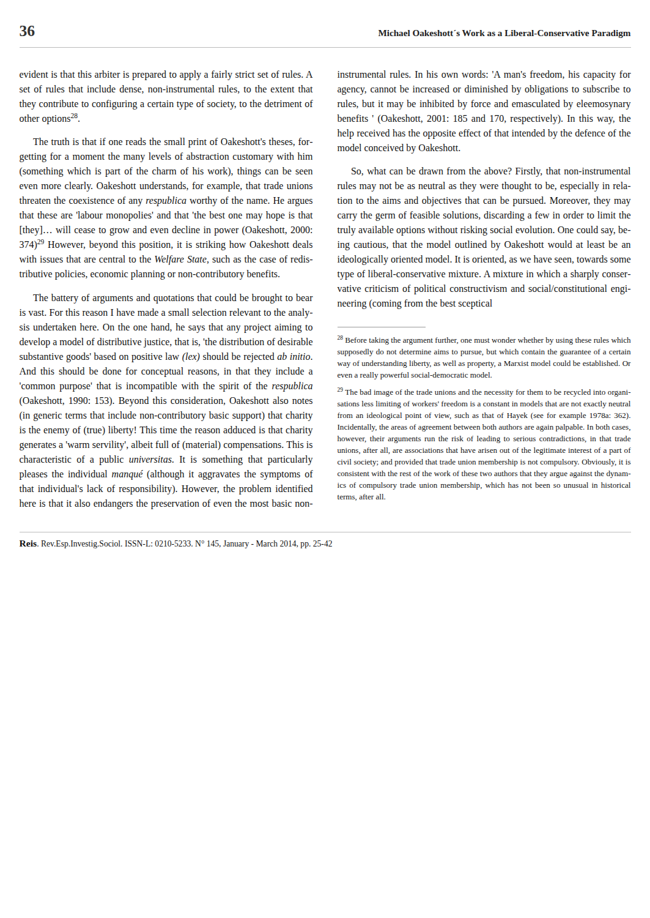36 Michael Oakeshott´s Work as a Liberal-Conservative Paradigm
evident is that this arbiter is prepared to apply a fairly strict set of rules. A set of rules that include dense, non-instrumental rules, to the extent that they contribute to configuring a certain type of society, to the detriment of other options28.
The truth is that if one reads the small print of Oakeshott's theses, forgetting for a moment the many levels of abstraction customary with him (something which is part of the charm of his work), things can be seen even more clearly. Oakeshott understands, for example, that trade unions threaten the coexistence of any respublica worthy of the name. He argues that these are 'labour monopolies' and that 'the best one may hope is that [they]… will cease to grow and even decline in power (Oakeshott, 2000: 374)29 However, beyond this position, it is striking how Oakeshott deals with issues that are central to the Welfare State, such as the case of redistributive policies, economic planning or non-contributory benefits.
The battery of arguments and quotations that could be brought to bear is vast. For this reason I have made a small selection relevant to the analysis undertaken here. On the one hand, he says that any project ai­ming to develop a model of distributive justice, that is, 'the distribution of desirable substantive goods' based on positive law (lex) should be rejected ab initio. And this should be done for conceptual reasons, in that they include a 'common purpose' that is incompatible with the spirit of the respublica (Oakeshott, 1990: 153). Beyond this consideration, Oakeshott also notes (in generic terms that include non-contributory basic support) that charity is the enemy of (true) liberty! This time the reason adduced is that charity generates a 'warm servility', albeit full of (material) compensations. This is characteristic of a public universitas. It is something that particularly pleases the individual manqué (although it aggravates the symptoms of that individual's lack of responsibility). However, the problem identified here is that it also endangers the preservation of even the most basic non-instrumental rules. In his own words: 'A man's freedom, his capacity for agency, cannot be increased or diminished by obligations to subscribe to rules, but it may be inhibited by force and emasculated by eleemosynary benefits ' (Oakeshott, 2001: 185 and 170, respectively). In this way, the help received has the opposite effect of that intended by the defence of the model conceived by Oakeshott.
So, what can be drawn from the above? Firstly, that non-instrumental rules may not be as neutral as they were thought to be, especially in relation to the aims and objectives that can be pursued. Moreover, they may carry the germ of feasible solutions, discarding a few in order to limit the truly available options without risking social evolution. One could say, being cautious, that the model outlined by Oakeshott would at least be an ideologically oriented model. It is oriented, as we have seen, towards some type of liberal-conservative mixture. A mixture in which a sharply conservative criticism of political constructivism and social/constitutional engineering (coming from the best sceptical
28 Before taking the argument further, one must wonder whether by using these rules which supposedly do not determine aims to pursue, but which contain the guarantee of a certain way of understanding liberty, as well as property, a Marxist model could be established. Or even a really powerful social-democratic model.
29 The bad image of the trade unions and the necessity for them to be recycled into organisations less limiting of workers' freedom is a constant in models that are not exactly neutral from an ideological point of view, such as that of Hayek (see for example 1978a: 362). Incidentally, the areas of agreement between both authors are again palpable. In both cases, however, their arguments run the risk of leading to serious contradictions, in that trade unions, after all, are associations that have arisen out of the legitimate interest of a part of civil society; and provided that trade union membership is not compulsory. Obviously, it is consistent with the rest of the work of these two authors that they argue against the dynamics of compulsory trade union membership, which has not been so unusual in historical terms, after all.
Reis. Rev.Esp.Investig.Sociol. ISSN-L: 0210-5233. N° 145, January - March 2014, pp. 25-42